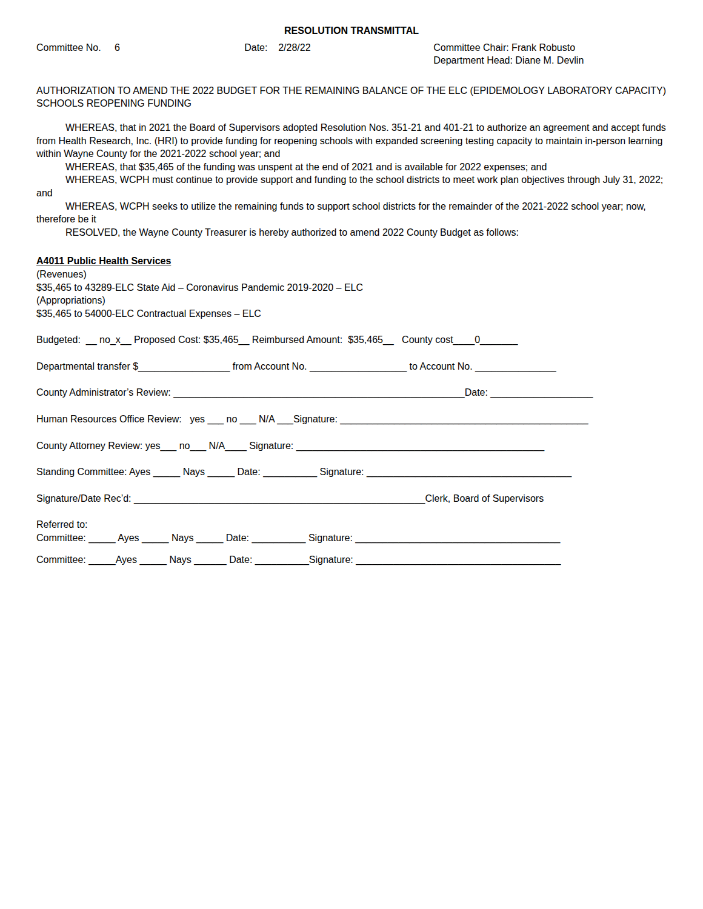RESOLUTION TRANSMITTAL
| Committee No. 6 | Date: 2/28/22 | Committee Chair: Frank Robusto |
| | | Department Head: Diane M. Devlin |
AUTHORIZATION TO AMEND THE 2022 BUDGET FOR THE REMAINING BALANCE OF THE ELC (EPIDEMOLOGY LABORATORY CAPACITY) SCHOOLS REOPENING FUNDING
WHEREAS, that in 2021 the Board of Supervisors adopted Resolution Nos. 351-21 and 401-21 to authorize an agreement and accept funds from Health Research, Inc. (HRI) to provide funding for reopening schools with expanded screening testing capacity to maintain in-person learning within Wayne County for the 2021-2022 school year; and
WHEREAS, that $35,465 of the funding was unspent at the end of 2021 and is available for 2022 expenses; and
WHEREAS, WCPH must continue to provide support and funding to the school districts to meet work plan objectives through July 31, 2022; and
WHEREAS, WCPH seeks to utilize the remaining funds to support school districts for the remainder of the 2021-2022 school year; now, therefore be it
RESOLVED, the Wayne County Treasurer is hereby authorized to amend 2022 County Budget as follows:
A4011 Public Health Services
(Revenues)
$35,465 to 43289-ELC State Aid – Coronavirus Pandemic 2019-2020 – ELC
(Appropriations)
$35,465 to 54000-ELC Contractual Expenses – ELC
Budgeted: __ no_x__ Proposed Cost: $35,465__ Reimbursed Amount: $35,465__ County cost____0_______
Departmental transfer $_________________ from Account No. __________________ to Account No. _______________
County Administrator’s Review: ______________________________________________________Date: ___________________
Human Resources Office Review: yes ___ no ___ N/A ___Signature: ______________________________________________
County Attorney Review: yes___ no___ N/A____ Signature: ______________________________________________
Standing Committee: Ayes _____ Nays _____ Date: __________ Signature: ______________________________________
Signature/Date Rec’d: ______________________________________________________Clerk, Board of Supervisors
Referred to:
Committee: _____ Ayes _____ Nays _____ Date: __________ Signature: ______________________________________
Committee: _____Ayes _____ Nays ______ Date: __________Signature: ______________________________________